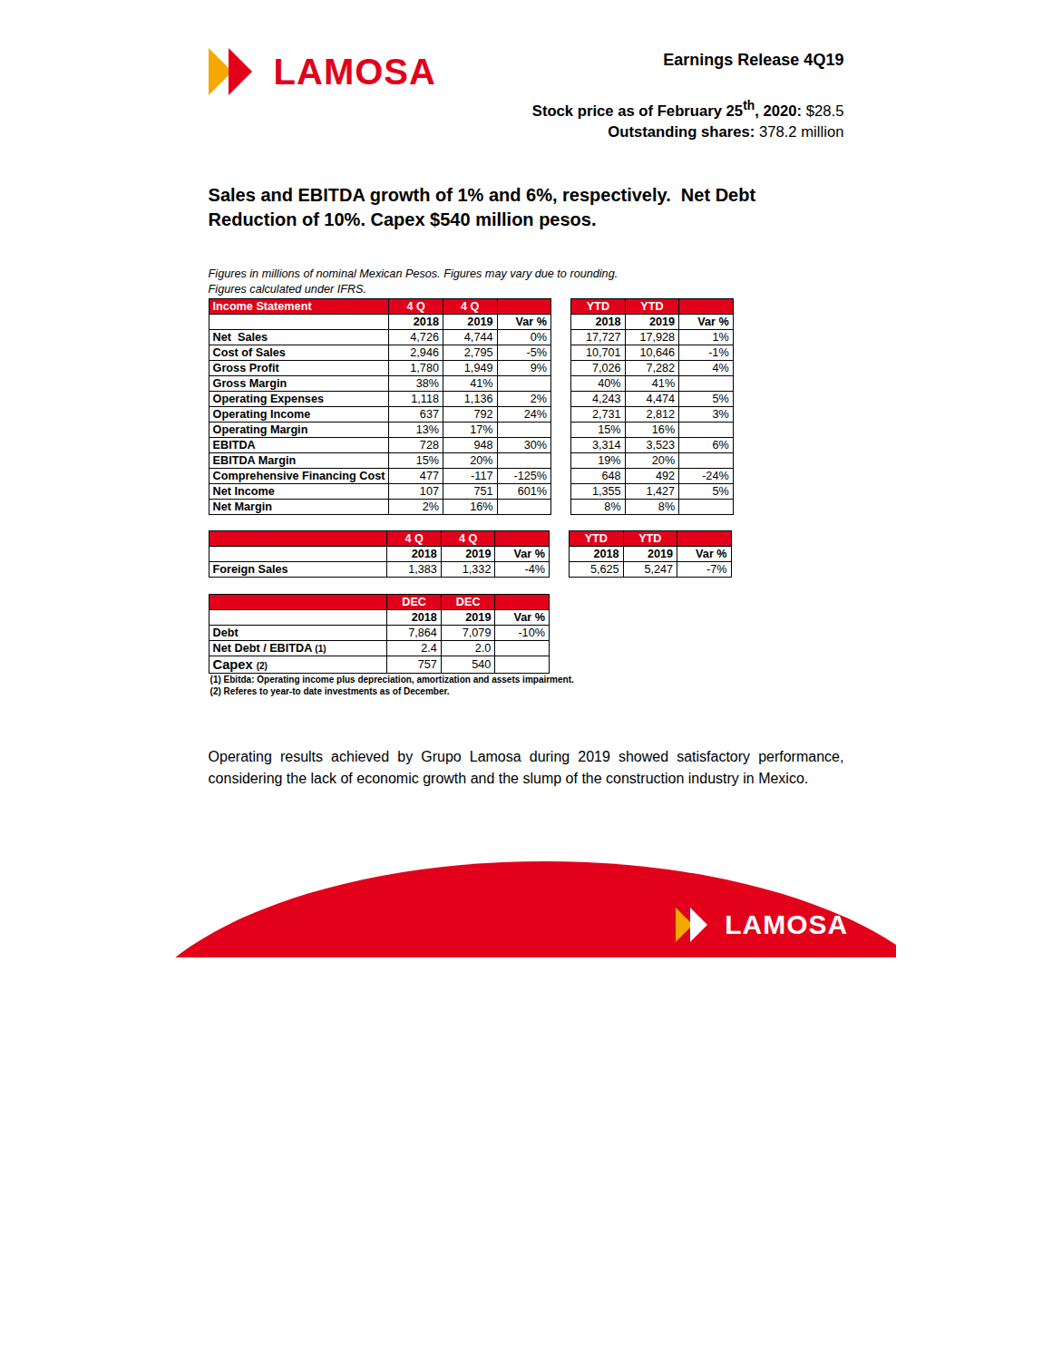LAMOSA
Earnings Release 4Q19
Stock price as of February 25th, 2020: $28.5
Outstanding shares: 378.2 million
Sales and EBITDA growth of 1% and 6%, respectively. Net Debt Reduction of 10%. Capex $540 million pesos.
Figures in millions of nominal Mexican Pesos. Figures may vary due to rounding.
Figures calculated under IFRS.
| Income Statement | 4 Q | 4 Q | |
| | 2018 | 2019 | Var % |
| Net Sales | 4,726 | 4,744 | 0% |
| Cost of Sales | 2,946 | 2,795 | -5% |
| Gross Profit | 1,780 | 1,949 | 9% |
| Gross Margin | 38% | 41% | |
| Operating Expenses | 1,118 | 1,136 | 2% |
| Operating Income | 637 | 792 | 24% |
| Operating Margin | 13% | 17% | |
| EBITDA | 728 | 948 | 30% |
| EBITDA Margin | 15% | 20% | |
| Comprehensive Financing Cost | 477 | -117 | -125% |
| Net Income | 107 | 751 | 601% |
| Net Margin | 2% | 16% | |
| YTD | YTD | |
| 2018 | 2019 | Var % |
| 17,727 | 17,928 | 1% |
| 10,701 | 10,646 | -1% |
| 7,026 | 7,282 | 4% |
| 40% | 41% | |
| 4,243 | 4,474 | 5% |
| 2,731 | 2,812 | 3% |
| 15% | 16% | |
| 3,314 | 3,523 | 6% |
| 19% | 20% | |
| 648 | 492 | -24% |
| 1,355 | 1,427 | 5% |
| 8% | 8% | |
| | 4 Q | 4 Q | |
| | 2018 | 2019 | Var % |
| Foreign Sales | 1,383 | 1,332 | -4% |
| YTD | YTD | |
| 2018 | 2019 | Var % |
| 5,625 | 5,247 | -7% |
| | DEC | DEC | |
| | 2018 | 2019 | Var % |
| Debt | 7,864 | 7,079 | -10% |
| Net Debt / EBITDA (1) | 2.4 | 2.0 | |
| Capex (2) | 757 | 540 | |
(1) Ebitda: Operating income plus depreciation, amortization and assets impairment.
(2) Referes to year-to date investments as of December.
Operating results achieved by Grupo Lamosa during 2019 showed satisfactory performance, considering the lack of economic growth and the slump of the construction industry in Mexico.
LAMOSA